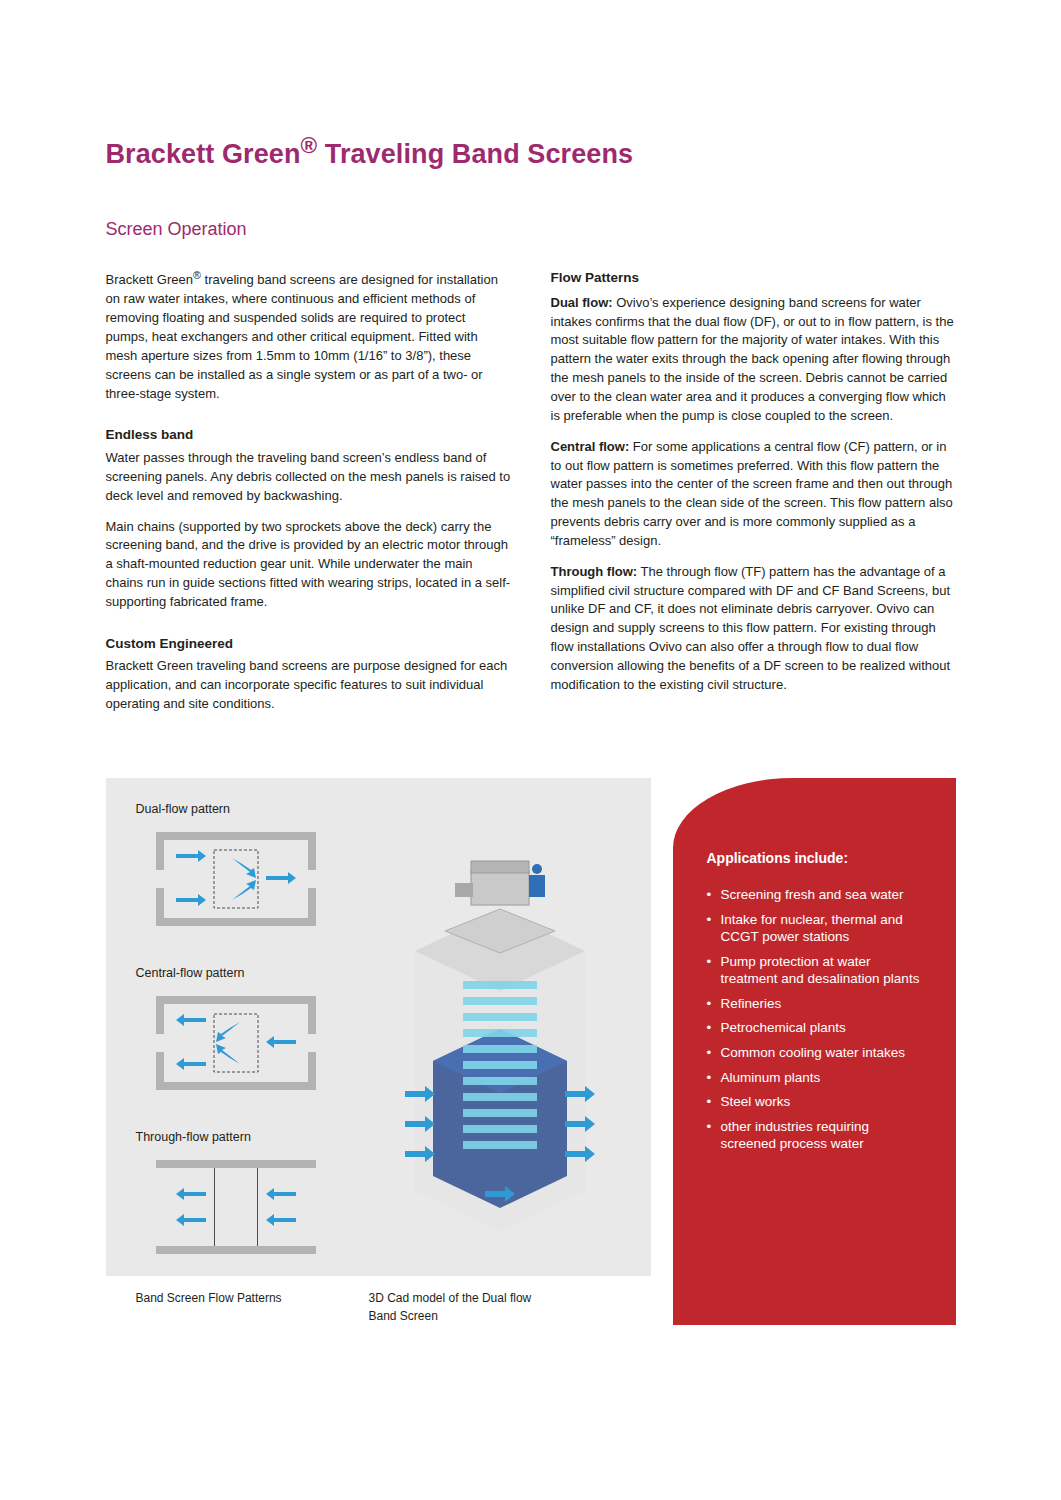Brackett Green® Traveling Band Screens
Screen Operation
Brackett Green® traveling band screens are designed for installation on raw water intakes, where continuous and efficient methods of removing floating and suspended solids are required to protect pumps, heat exchangers and other critical equipment. Fitted with mesh aperture sizes from 1.5mm to 10mm (1/16” to 3/8”), these screens can be installed as a single system or as part of a two- or three-stage system.
Endless band
Water passes through the traveling band screen’s endless band of screening panels. Any debris collected on the mesh panels is raised to deck level and removed by backwashing.
Main chains (supported by two sprockets above the deck) carry the screening band, and the drive is provided by an electric motor through a shaft-mounted reduction gear unit. While underwater the main chains run in guide sections fitted with wearing strips, located in a self-supporting fabricated frame.
Custom Engineered
Brackett Green traveling band screens are purpose designed for each application, and can incorporate specific features to suit individual operating and site conditions.
Flow Patterns
Dual flow: Ovivo’s experience designing band screens for water intakes confirms that the dual flow (DF), or out to in flow pattern, is the most suitable flow pattern for the majority of water intakes. With this pattern the water exits through the back opening after flowing through the mesh panels to the inside of the screen. Debris cannot be carried over to the clean water area and it produces a converging flow which is preferable when the pump is close coupled to the screen.
Central flow: For some applications a central flow (CF) pattern, or in to out flow pattern is sometimes preferred. With this flow pattern the water passes into the center of the screen frame and then out through the mesh panels to the clean side of the screen. This flow pattern also prevents debris carry over and is more commonly supplied as a “frameless” design.
Through flow: The through flow (TF) pattern has the advantage of a simplified civil structure compared with DF and CF Band Screens, but unlike DF and CF, it does not eliminate debris carryover. Ovivo can design and supply screens to this flow pattern. For existing through flow installations Ovivo can also offer a through flow to dual flow conversion allowing the benefits of a DF screen to be realized without modification to the existing civil structure.
Dual-flow pattern
Central-flow pattern
Through-flow pattern
Band Screen Flow Patterns
3D Cad model of the Dual flow
Band Screen
Applications include:
Screening fresh and sea water
Intake for nuclear, thermal and CCGT power stations
Pump protection at water treatment and desalination plants
Refineries
Petrochemical plants
Common cooling water intakes
Aluminum plants
Steel works
other industries requiring screened process water